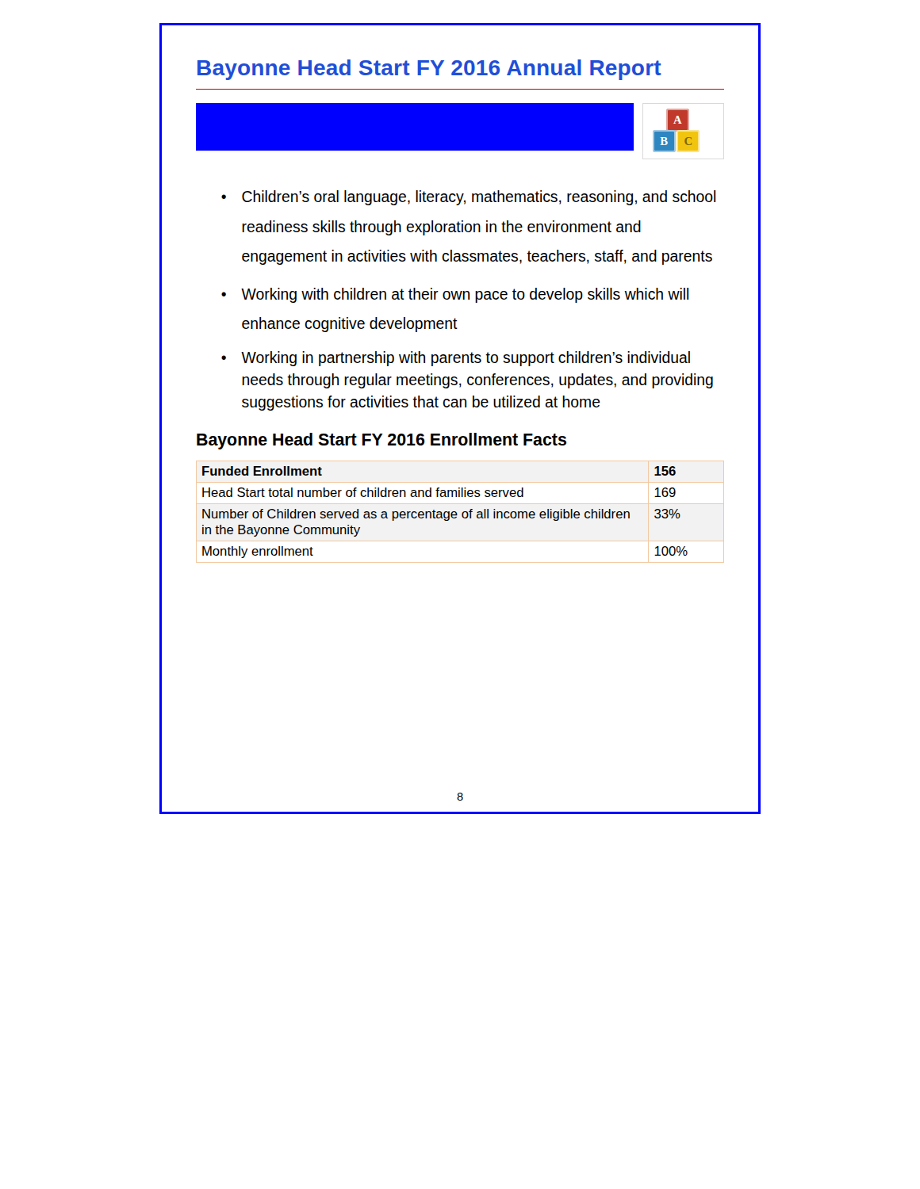Bayonne Head Start FY 2016 Annual Report
A
B
C
Children’s oral language, literacy, mathematics, reasoning, and school readiness skills through exploration in the environment and engagement in activities with classmates, teachers, staff, and parents
Working with children at their own pace to develop skills which will enhance cognitive development
Working in partnership with parents to support children’s individual needs through regular meetings, conferences, updates, and providing suggestions for activities that can be utilized at home
Bayonne Head Start FY 2016 Enrollment Facts
| Funded Enrollment | 156 |
| Head Start total number of children and families served | 169 |
| Number of Children served as a percentage of all income eligible children in the Bayonne Community | 33% |
| Monthly enrollment | 100% |
8